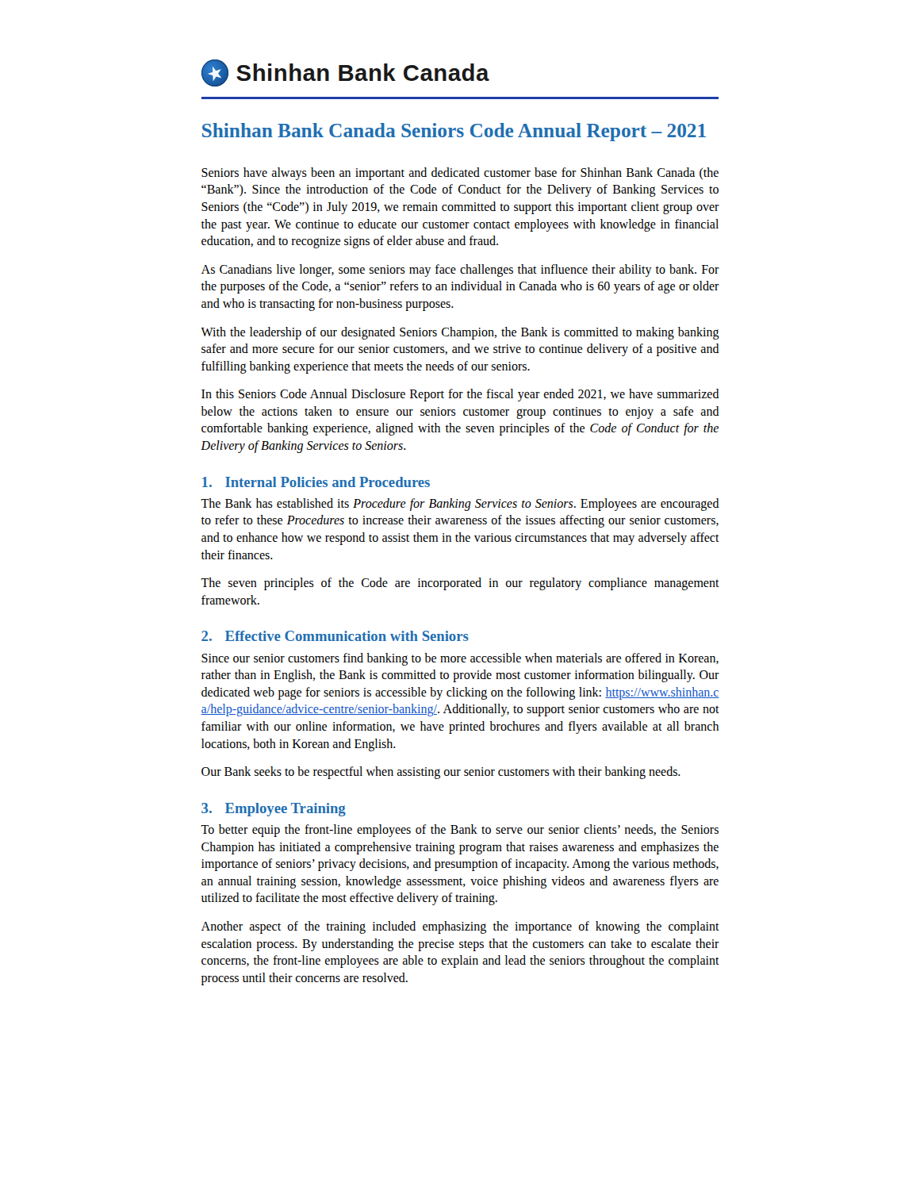Shinhan Bank Canada
Shinhan Bank Canada Seniors Code Annual Report – 2021
Seniors have always been an important and dedicated customer base for Shinhan Bank Canada (the “Bank”). Since the introduction of the Code of Conduct for the Delivery of Banking Services to Seniors (the “Code”) in July 2019, we remain committed to support this important client group over the past year. We continue to educate our customer contact employees with knowledge in financial education, and to recognize signs of elder abuse and fraud.
As Canadians live longer, some seniors may face challenges that influence their ability to bank. For the purposes of the Code, a “senior” refers to an individual in Canada who is 60 years of age or older and who is transacting for non-business purposes.
With the leadership of our designated Seniors Champion, the Bank is committed to making banking safer and more secure for our senior customers, and we strive to continue delivery of a positive and fulfilling banking experience that meets the needs of our seniors.
In this Seniors Code Annual Disclosure Report for the fiscal year ended 2021, we have summarized below the actions taken to ensure our seniors customer group continues to enjoy a safe and comfortable banking experience, aligned with the seven principles of the Code of Conduct for the Delivery of Banking Services to Seniors.
1. Internal Policies and Procedures
The Bank has established its Procedure for Banking Services to Seniors. Employees are encouraged to refer to these Procedures to increase their awareness of the issues affecting our senior customers, and to enhance how we respond to assist them in the various circumstances that may adversely affect their finances.
The seven principles of the Code are incorporated in our regulatory compliance management framework.
2. Effective Communication with Seniors
Since our senior customers find banking to be more accessible when materials are offered in Korean, rather than in English, the Bank is committed to provide most customer information bilingually. Our dedicated web page for seniors is accessible by clicking on the following link: https://www.shinhan.ca/help-guidance/advice-centre/senior-banking/. Additionally, to support senior customers who are not familiar with our online information, we have printed brochures and flyers available at all branch locations, both in Korean and English.
Our Bank seeks to be respectful when assisting our senior customers with their banking needs.
3. Employee Training
To better equip the front-line employees of the Bank to serve our senior clients’ needs, the Seniors Champion has initiated a comprehensive training program that raises awareness and emphasizes the importance of seniors’ privacy decisions, and presumption of incapacity. Among the various methods, an annual training session, knowledge assessment, voice phishing videos and awareness flyers are utilized to facilitate the most effective delivery of training.
Another aspect of the training included emphasizing the importance of knowing the complaint escalation process. By understanding the precise steps that the customers can take to escalate their concerns, the front-line employees are able to explain and lead the seniors throughout the complaint process until their concerns are resolved.